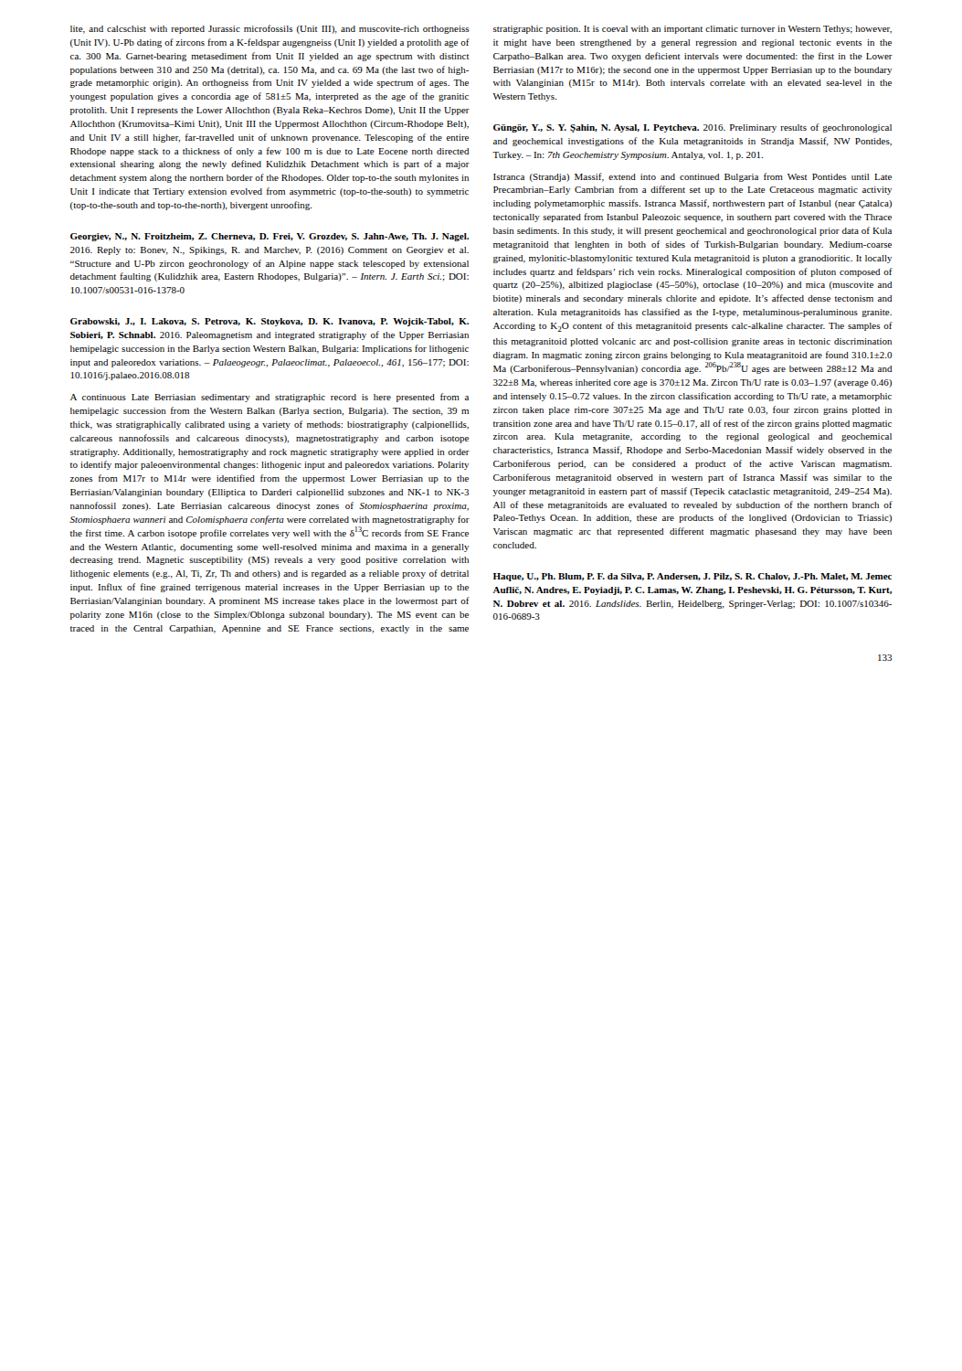lite, and calcschist with reported Jurassic microfossils (Unit III), and muscovite-rich orthogneiss (Unit IV). U-Pb dating of zircons from a K-feldspar augengneiss (Unit I) yielded a protolith age of ca. 300 Ma. Garnet-bearing metasediment from Unit II yielded an age spectrum with distinct populations between 310 and 250 Ma (detrital), ca. 150 Ma, and ca. 69 Ma (the last two of high-grade metamorphic origin). An orthogneiss from Unit IV yielded a wide spectrum of ages. The youngest population gives a concordia age of 581±5 Ma, interpreted as the age of the granitic protolith. Unit I represents the Lower Allochthon (Byala Reka–Kechros Dome), Unit II the Upper Allochthon (Krumovitsa–Kimi Unit), Unit III the Uppermost Allochthon (Circum-Rhodope Belt), and Unit IV a still higher, far-travelled unit of unknown provenance. Telescoping of the entire Rhodope nappe stack to a thickness of only a few 100 m is due to Late Eocene north directed extensional shearing along the newly defined Kulidzhik Detachment which is part of a major detachment system along the northern border of the Rhodopes. Older top-to-the south mylonites in Unit I indicate that Tertiary extension evolved from asymmetric (top-to-the-south) to symmetric (top-to-the-south and top-to-the-north), bivergent unroofing.
Georgiev, N., N. Froitzheim, Z. Cherneva, D. Frei, V. Grozdev, S. Jahn-Awe, Th. J. Nagel. 2016. Reply to: Bonev, N., Spikings, R. and Marchev, P. (2016) Comment on Georgiev et al. “Structure and U-Pb zircon geochronology of an Alpine nappe stack telescoped by extensional detachment faulting (Kulidzhik area, Eastern Rhodopes, Bulgaria)”. – Intern. J. Earth Sci.; DOI: 10.1007/s00531-016-1378-0
Grabowski, J., I. Lakova, S. Petrova, K. Stoykova, D. K. Ivanova, P. Wojcik-Tabol, K. Sobieri, P. Schnabl. 2016. Paleomagnetism and integrated stratigraphy of the Upper Berriasian hemipelagic succession in the Barlya section Western Balkan, Bulgaria: Implications for lithogenic input and paleoredox variations. – Palaeogeogr., Palaeoclimat., Palaeoecol., 461, 156–177; DOI: 10.1016/j.palaeo.2016.08.018
A continuous Late Berriasian sedimentary and stratigraphic record is here presented from a hemipelagic succession from the Western Balkan (Barlya section, Bulgaria). The section, 39 m thick, was stratigraphically calibrated using a variety of methods: biostratigraphy (calpionellids, calcareous nannofossils and calcareous dinocysts), magnetostratigraphy and carbon isotope stratigraphy. Additionally, hemostratigraphy and rock magnetic stratigraphy were applied in order to identify major paleoenvironmental changes: lithogenic input and paleoredox variations. Polarity zones from M17r to M14r were identified from the uppermost Lower Berriasian up to the Berriasian/Valanginian boundary (Elliptica to Darderi calpionellid subzones and NK-1 to NK-3 nannofossil zones). Late Berriasian calcareous dinocyst zones of Stomiosphaerina proxima, Stomiosphaera wanneri and Colomisphaera conferta were correlated with magnetostratigraphy for the first time. A carbon isotope profile correlates very well with the δ13C records from SE France and the Western Atlantic, documenting some well-resolved minima and maxima in a generally decreasing trend. Magnetic susceptibility (MS) reveals a very good positive correlation with lithogenic elements (e.g., Al, Ti, Zr, Th and others) and is regarded as a reliable proxy of detrital input. Influx of fine grained terrigenous material increases in the Upper Berriasian up to the Berriasian/Valanginian boundary. A prominent MS increase takes place in the lowermost part of polarity zone M16n (close to the Simplex/Oblonga subzonal boundary). The MS event can be traced in the Central Carpathian, Apennine and SE France sections, exactly in the same stratigraphic position. It is coeval with an important climatic turnover in Western Tethys; however, it might have been strengthened by a general regression and regional tectonic events in the Carpatho–Balkan area. Two oxygen deficient intervals were documented: the first in the Lower Berriasian (M17r to M16r); the second one in the uppermost Upper Berriasian up to the boundary with Valanginian (M15r to M14r). Both intervals correlate with an elevated sea-level in the Western Tethys.
Güngör, Y., S. Y. Şahin, N. Aysal, I. Peytcheva. 2016. Preliminary results of geochronological and geochemical investigations of the Kula metagranitoids in Strandja Massif, NW Pontides, Turkey. – In: 7th Geochemistry Symposium. Antalya, vol. 1, p. 201.
Istranca (Strandja) Massif, extend into and continued Bulgaria from West Pontides until Late Precambrian–Early Cambrian from a different set up to the Late Cretaceous magmatic activity including polymetamorphic massifs. Istranca Massif, northwestern part of Istanbul (near Çatalca) tectonically separated from Istanbul Paleozoic sequence, in southern part covered with the Thrace basin sediments. In this study, it will present geochemical and geochronological prior data of Kula metagranitoid that lenghten in both of sides of Turkish-Bulgarian boundary. Medium-coarse grained, mylonitic-blastomylonitic textured Kula metagranitoid is pluton a granodioritic. It locally includes quartz and feldspars’ rich vein rocks. Mineralogical composition of pluton composed of quartz (20–25%), albitized plagioclase (45–50%), ortoclase (10–20%) and mica (muscovite and biotite) minerals and secondary minerals chlorite and epidote. It’s affected dense tectonism and alteration. Kula metagranitoids has classified as the I-type, metaluminous-peraluminous granite. According to K2O content of this metagranitoid presents calc-alkaline character. The samples of this metagranitoid plotted volcanic arc and post-collision granite areas in tectonic discrimination diagram. In magmatic zoning zircon grains belonging to Kula meatagranitoid are found 310.1±2.0 Ma (Carboniferous–Pennsylvanian) concordia age. 206Pb/238U ages are between 288±12 Ma and 322±8 Ma, whereas inherited core age is 370±12 Ma. Zircon Th/U rate is 0.03–1.97 (average 0.46) and intensely 0.15–0.72 values. In the zircon classification according to Th/U rate, a metamorphic zircon taken place rim-core 307±25 Ma age and Th/U rate 0.03, four zircon grains plotted in transition zone area and have Th/U rate 0.15–0.17, all of rest of the zircon grains plotted magmatic zircon area. Kula metagranite, according to the regional geological and geochemical characteristics, Istranca Massif, Rhodope and Serbo-Macedonian Massif widely observed in the Carboniferous period, can be considered a product of the active Variscan magmatism. Carboniferous metagranitoid observed in western part of Istranca Massif was similar to the younger metagranitoid in eastern part of massif (Tepecik cataclastic metagranitoid, 249–254 Ma). All of these metagranitoids are evaluated to revealed by subduction of the northern branch of Paleo-Tethys Ocean. In addition, these are products of the longlived (Ordovician to Triassic) Variscan magmatic arc that represented different magmatic phasesand they may have been concluded.
Haque, U., Ph. Blum, P. F. da Silva, P. Andersen, J. Pilz, S. R. Chalov, J.-Ph. Malet, M. Jemec Auflič, N. Andres, E. Poyiadji, P. C. Lamas, W. Zhang, I. Peshevski, H. G. Pétursson, T. Kurt, N. Dobrev et al. 2016. Landslides. Berlin, Heidelberg, Springer-Verlag; DOI: 10.1007/s10346-016-0689-3
133